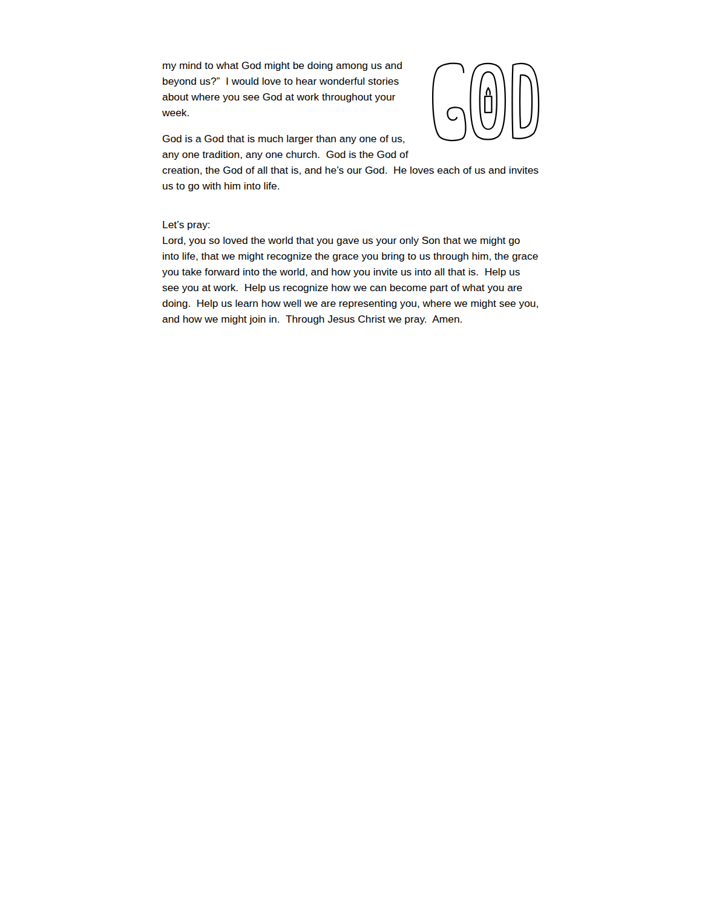The word GOD drawn as outlined block letters
my mind to what God might be doing among us and beyond us?” I would love to hear wonderful stories about where you see God at work throughout your week.
God is a God that is much larger than any one of us, any one tradition, any one church. God is the God of creation, the God of all that is, and he’s our God. He loves each of us and invites us to go with him into life.
Let’s pray:
Lord, you so loved the world that you gave us your only Son that we might go into life, that we might recognize the grace you bring to us through him, the grace you take forward into the world, and how you invite us into all that is. Help us see you at work. Help us recognize how we can become part of what you are doing. Help us learn how well we are representing you, where we might see you, and how we might join in. Through Jesus Christ we pray. Amen.